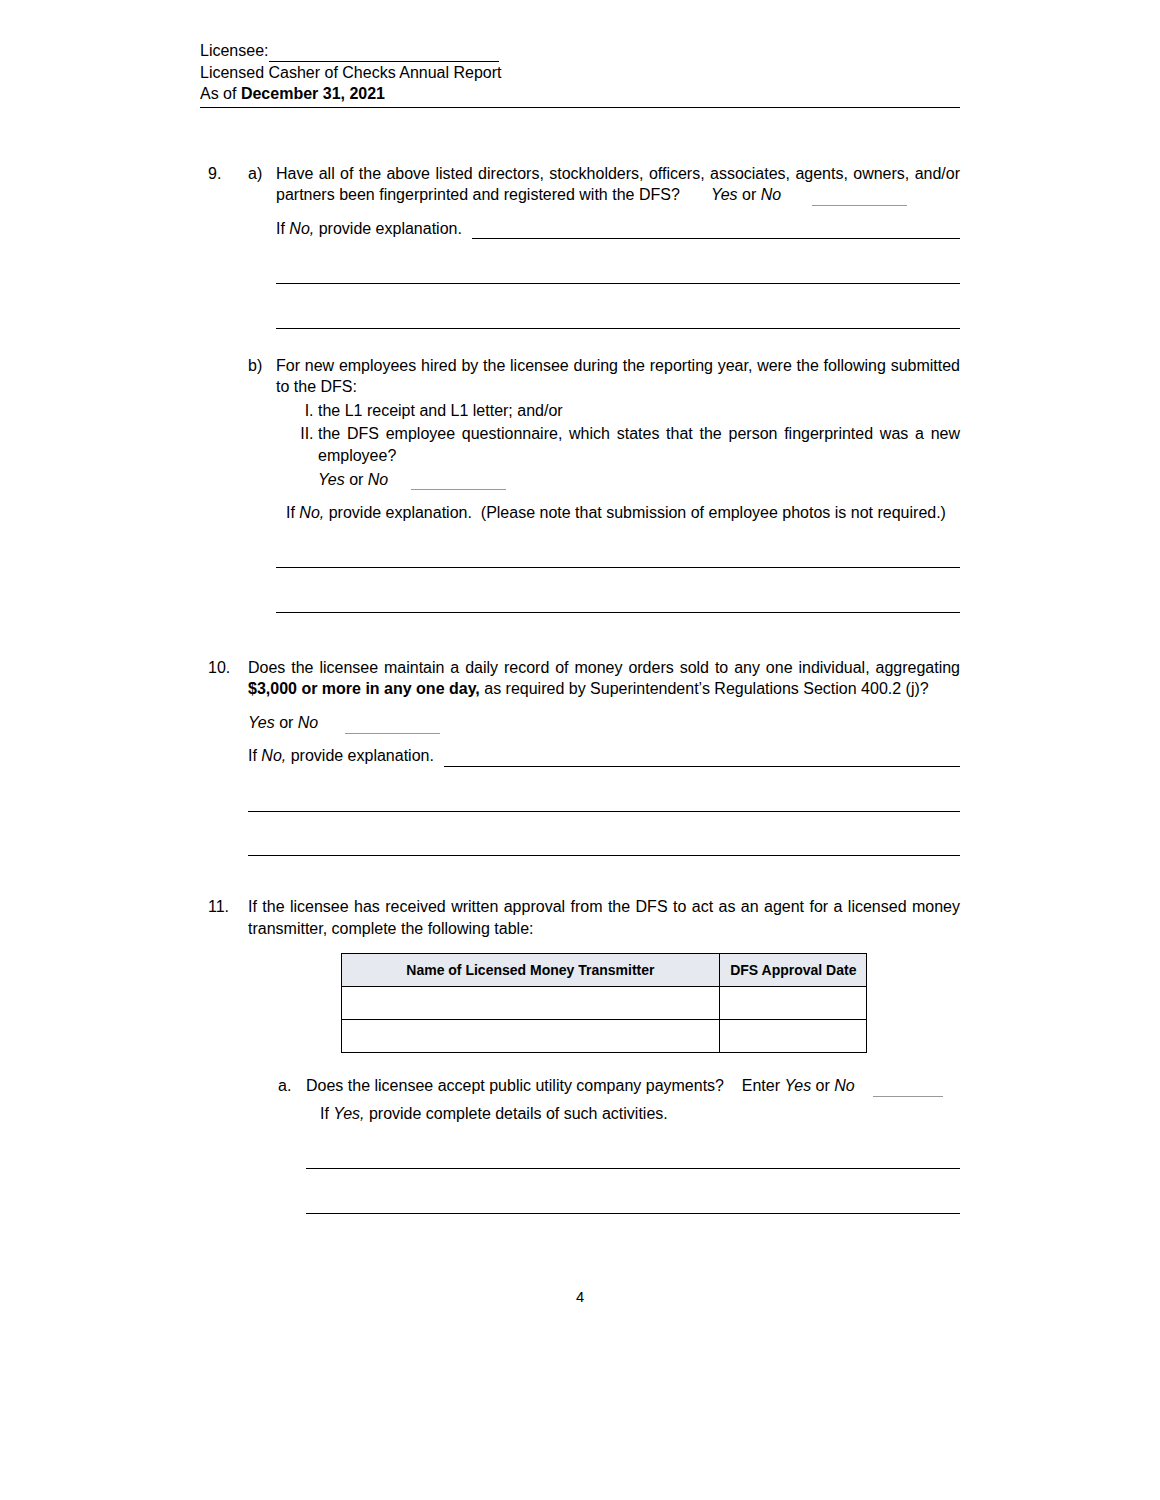Licensee:
Licensed Casher of Checks Annual Report
As of December 31, 2021
9.
a)
Have all of the above listed directors, stockholders, officers, associates, agents, owners, and/or partners been fingerprinted and registered with the DFS? Yes or No
If No, provide explanation.
b)
For new employees hired by the licensee during the reporting year, were the following submitted to the DFS:
the L1 receipt and L1 letter; and/or
the DFS employee questionnaire, which states that the person fingerprinted was a new employee?
Yes or No
If No, provide explanation. (Please note that submission of employee photos is not required.)
10.
Does the licensee maintain a daily record of money orders sold to any one individual, aggregating $3,000 or more in any one day, as required by Superintendent’s Regulations Section 400.2 (j)?
Yes or No
If No, provide explanation.
11.
If the licensee has received written approval from the DFS to act as an agent for a licensed money transmitter, complete the following table:
| Name of Licensed Money Transmitter | DFS Approval Date |
| --- | --- |
a.
Does the licensee accept public utility company payments? Enter Yes or No
If Yes, provide complete details of such activities.
4